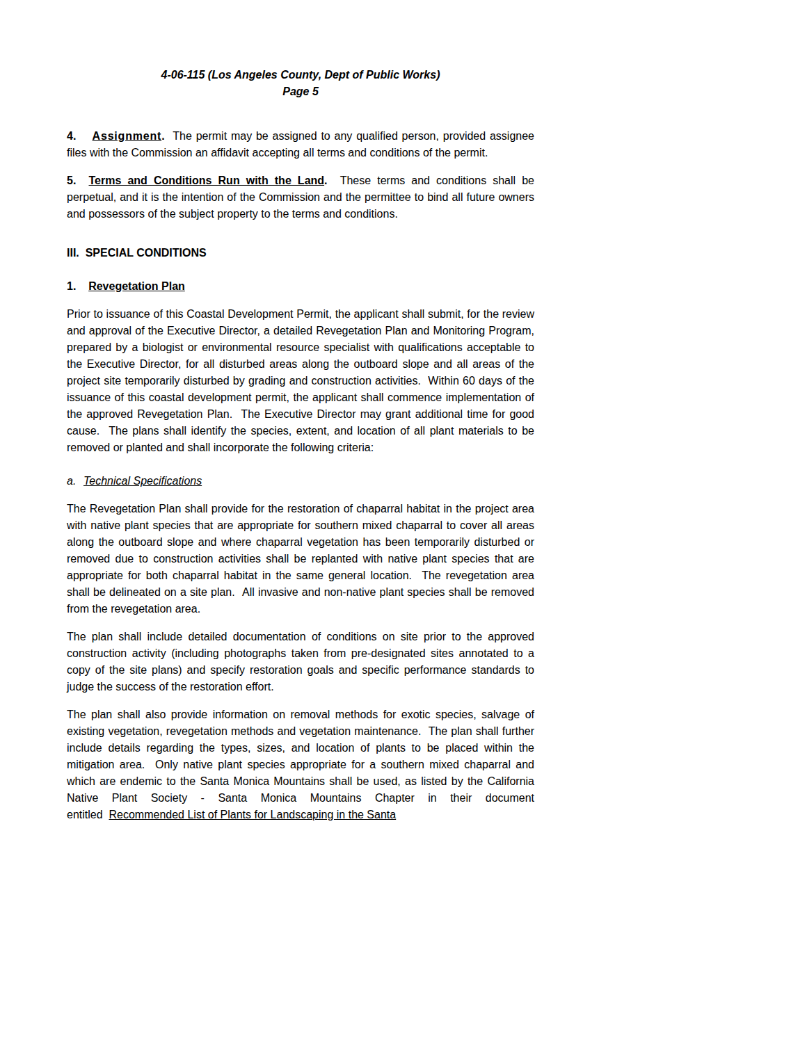4-06-115 (Los Angeles County, Dept of Public Works) Page 5
4. Assignment. The permit may be assigned to any qualified person, provided assignee files with the Commission an affidavit accepting all terms and conditions of the permit.
5. Terms and Conditions Run with the Land. These terms and conditions shall be perpetual, and it is the intention of the Commission and the permittee to bind all future owners and possessors of the subject property to the terms and conditions.
III. SPECIAL CONDITIONS
1. Revegetation Plan
Prior to issuance of this Coastal Development Permit, the applicant shall submit, for the review and approval of the Executive Director, a detailed Revegetation Plan and Monitoring Program, prepared by a biologist or environmental resource specialist with qualifications acceptable to the Executive Director, for all disturbed areas along the outboard slope and all areas of the project site temporarily disturbed by grading and construction activities. Within 60 days of the issuance of this coastal development permit, the applicant shall commence implementation of the approved Revegetation Plan. The Executive Director may grant additional time for good cause. The plans shall identify the species, extent, and location of all plant materials to be removed or planted and shall incorporate the following criteria:
a. Technical Specifications
The Revegetation Plan shall provide for the restoration of chaparral habitat in the project area with native plant species that are appropriate for southern mixed chaparral to cover all areas along the outboard slope and where chaparral vegetation has been temporarily disturbed or removed due to construction activities shall be replanted with native plant species that are appropriate for both chaparral habitat in the same general location. The revegetation area shall be delineated on a site plan. All invasive and non-native plant species shall be removed from the revegetation area.
The plan shall include detailed documentation of conditions on site prior to the approved construction activity (including photographs taken from pre-designated sites annotated to a copy of the site plans) and specify restoration goals and specific performance standards to judge the success of the restoration effort.
The plan shall also provide information on removal methods for exotic species, salvage of existing vegetation, revegetation methods and vegetation maintenance. The plan shall further include details regarding the types, sizes, and location of plants to be placed within the mitigation area. Only native plant species appropriate for a southern mixed chaparral and which are endemic to the Santa Monica Mountains shall be used, as listed by the California Native Plant Society - Santa Monica Mountains Chapter in their document entitled Recommended List of Plants for Landscaping in the Santa